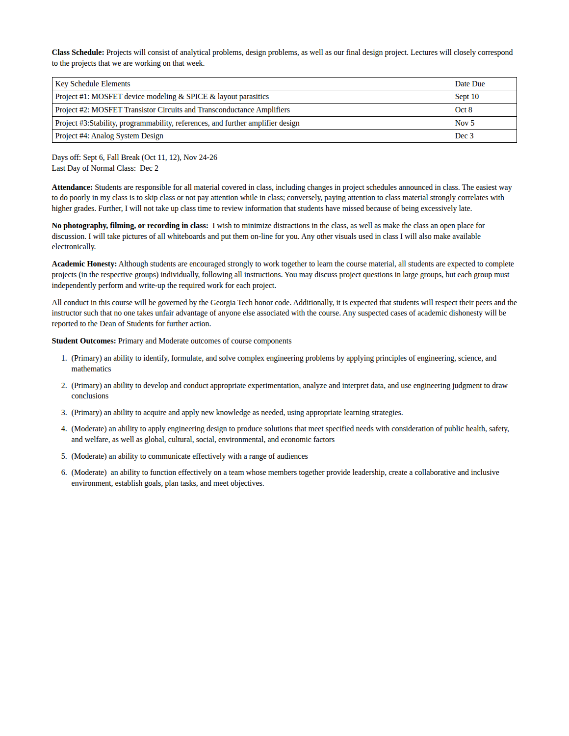Class Schedule: Projects will consist of analytical problems, design problems, as well as our final design project. Lectures will closely correspond to the projects that we are working on that week.
| Key Schedule Elements | Date Due |
| Project #1: MOSFET device modeling & SPICE & layout parasitics | Sept 10 |
| Project #2: MOSFET Transistor Circuits and Transconductance Amplifiers | Oct 8 |
| Project #3:Stability, programmability, references, and further amplifier design | Nov 5 |
| Project #4: Analog System Design | Dec 3 |
Days off: Sept 6, Fall Break (Oct 11, 12), Nov 24-26
Last Day of Normal Class: Dec 2
Attendance: Students are responsible for all material covered in class, including changes in project schedules announced in class. The easiest way to do poorly in my class is to skip class or not pay attention while in class; conversely, paying attention to class material strongly correlates with higher grades. Further, I will not take up class time to review information that students have missed because of being excessively late.
No photography, filming, or recording in class: I wish to minimize distractions in the class, as well as make the class an open place for discussion. I will take pictures of all whiteboards and put them on-line for you. Any other visuals used in class I will also make available electronically.
Academic Honesty: Although students are encouraged strongly to work together to learn the course material, all students are expected to complete projects (in the respective groups) individually, following all instructions. You may discuss project questions in large groups, but each group must independently perform and write-up the required work for each project.
All conduct in this course will be governed by the Georgia Tech honor code. Additionally, it is expected that students will respect their peers and the instructor such that no one takes unfair advantage of anyone else associated with the course. Any suspected cases of academic dishonesty will be reported to the Dean of Students for further action.
Student Outcomes: Primary and Moderate outcomes of course components
(Primary) an ability to identify, formulate, and solve complex engineering problems by applying principles of engineering, science, and mathematics
(Primary) an ability to develop and conduct appropriate experimentation, analyze and interpret data, and use engineering judgment to draw conclusions
(Primary) an ability to acquire and apply new knowledge as needed, using appropriate learning strategies.
(Moderate) an ability to apply engineering design to produce solutions that meet specified needs with consideration of public health, safety, and welfare, as well as global, cultural, social, environmental, and economic factors
(Moderate) an ability to communicate effectively with a range of audiences
(Moderate) an ability to function effectively on a team whose members together provide leadership, create a collaborative and inclusive environment, establish goals, plan tasks, and meet objectives.